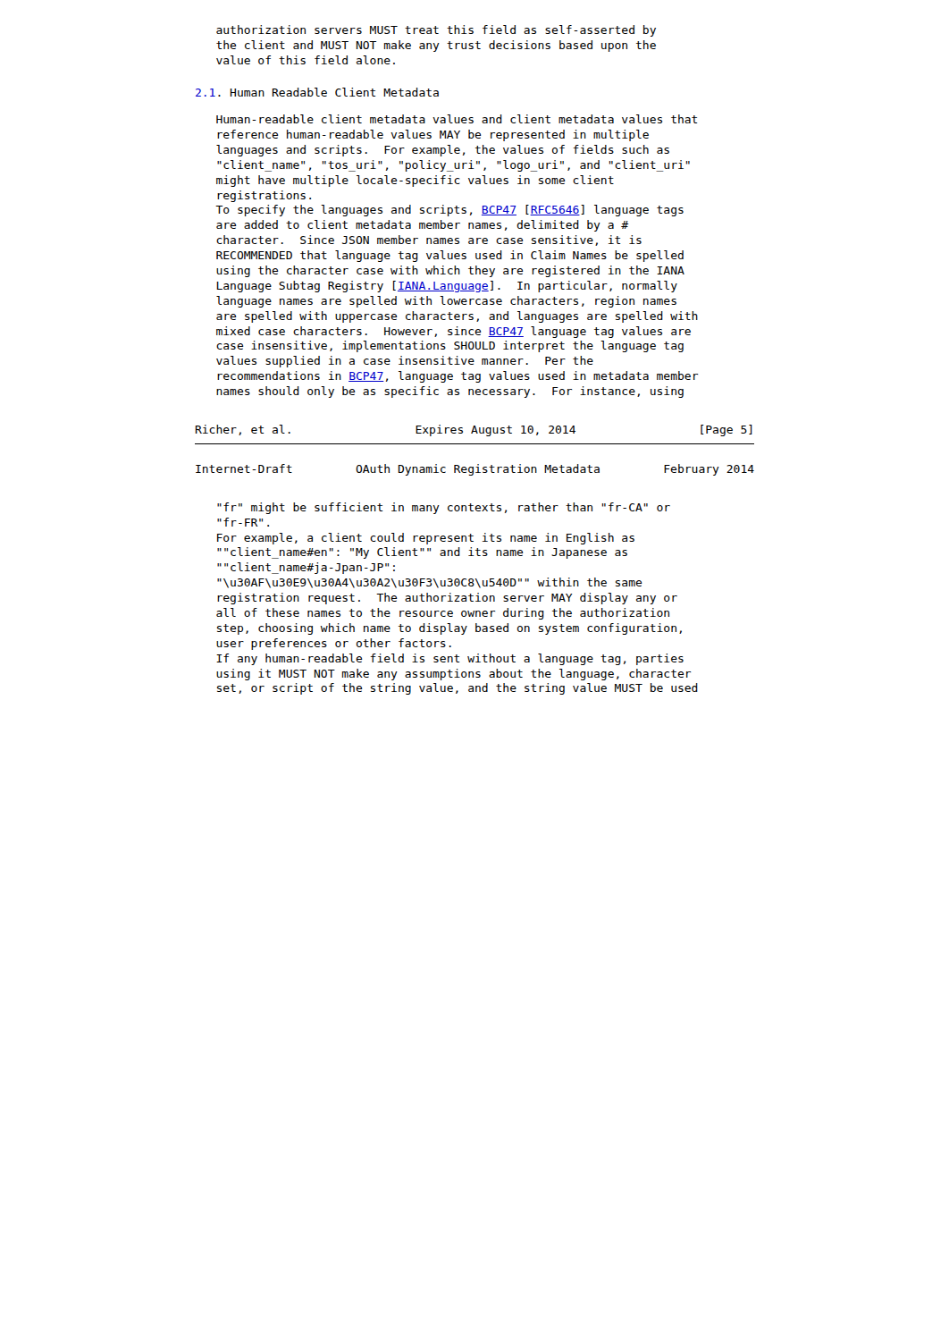authorization servers MUST treat this field as self-asserted by
the client and MUST NOT make any trust decisions based upon the
value of this field alone.
2.1. Human Readable Client Metadata
Human-readable client metadata values and client metadata values that
reference human-readable values MAY be represented in multiple
languages and scripts.  For example, the values of fields such as
"client_name", "tos_uri", "policy_uri", "logo_uri", and "client_uri"
might have multiple locale-specific values in some client
registrations.
To specify the languages and scripts, BCP47 [RFC5646] language tags
are added to client metadata member names, delimited by a #
character.  Since JSON member names are case sensitive, it is
RECOMMENDED that language tag values used in Claim Names be spelled
using the character case with which they are registered in the IANA
Language Subtag Registry [IANA.Language].  In particular, normally
language names are spelled with lowercase characters, region names
are spelled with uppercase characters, and languages are spelled with
mixed case characters.  However, since BCP47 language tag values are
case insensitive, implementations SHOULD interpret the language tag
values supplied in a case insensitive manner.  Per the
recommendations in BCP47, language tag values used in metadata member
names should only be as specific as necessary.  For instance, using
Richer, et al. Expires August 10, 2014 [Page 5]
Internet-Draft OAuth Dynamic Registration Metadata February 2014
"fr" might be sufficient in many contexts, rather than "fr-CA" or
"fr-FR".
For example, a client could represent its name in English as
""client_name#en": "My Client"" and its name in Japanese as
""client_name#ja-Jpan-JP":
"\u30AF\u30E9\u30A4\u30A2\u30F3\u30C8\u540D"" within the same
registration request.  The authorization server MAY display any or
all of these names to the resource owner during the authorization
step, choosing which name to display based on system configuration,
user preferences or other factors.
If any human-readable field is sent without a language tag, parties
using it MUST NOT make any assumptions about the language, character
set, or script of the string value, and the string value MUST be used